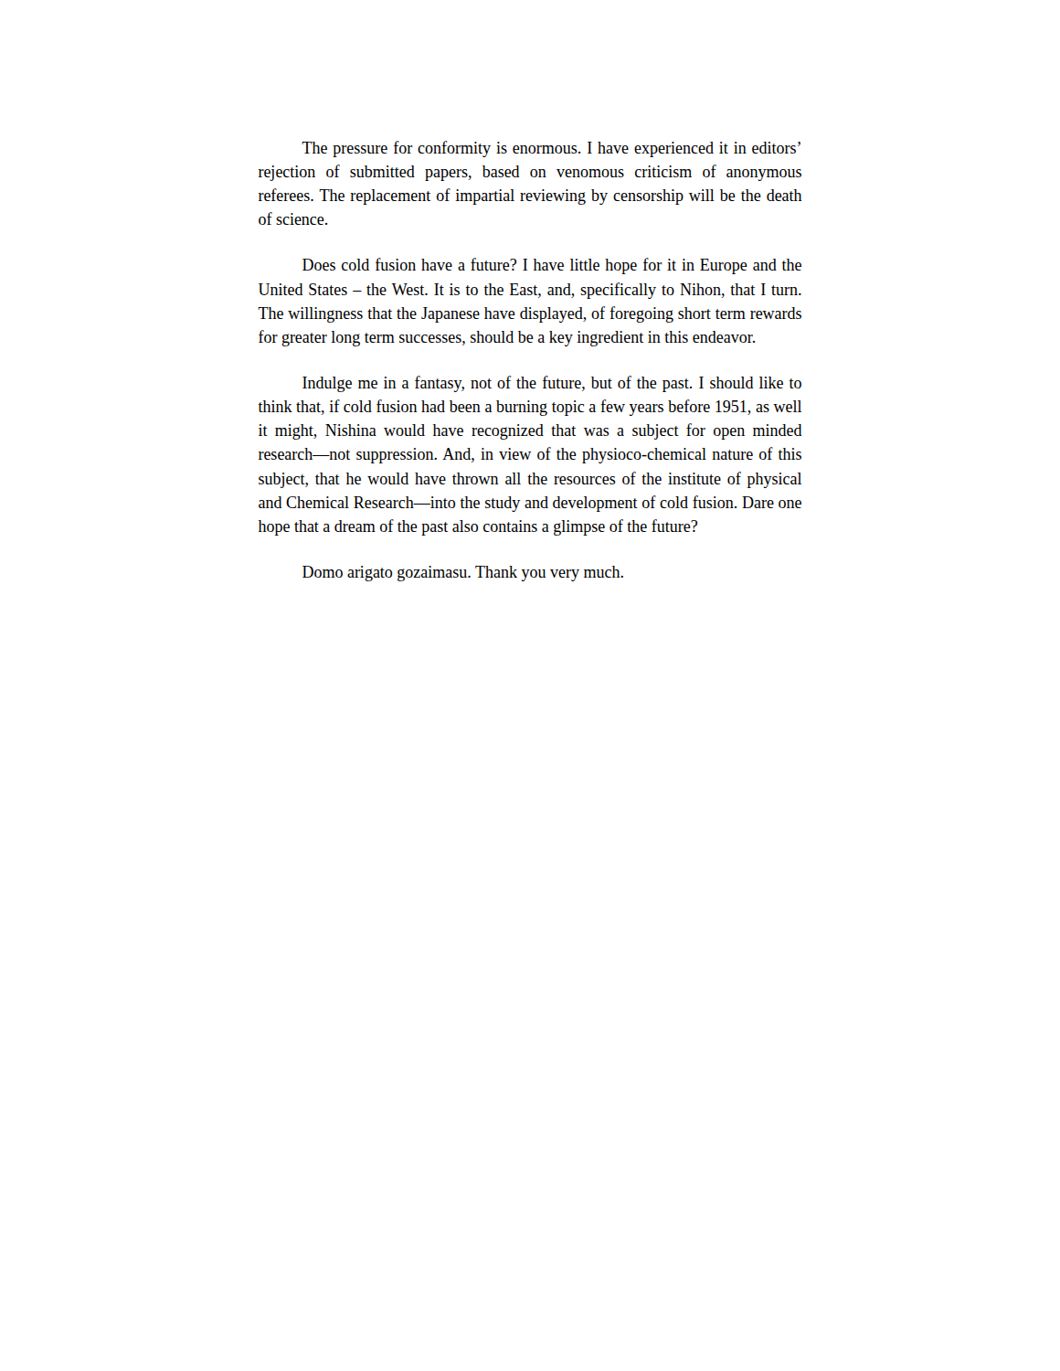The pressure for conformity is enormous. I have experienced it in editors’ rejection of submitted papers, based on venomous criticism of anonymous referees. The replacement of impartial reviewing by censorship will be the death of science.
Does cold fusion have a future? I have little hope for it in Europe and the United States – the West. It is to the East, and, specifically to Nihon, that I turn. The willingness that the Japanese have displayed, of foregoing short term rewards for greater long term successes, should be a key ingredient in this endeavor.
Indulge me in a fantasy, not of the future, but of the past. I should like to think that, if cold fusion had been a burning topic a few years before 1951, as well it might, Nishina would have recognized that was a subject for open minded research—not suppression. And, in view of the physioco-chemical nature of this subject, that he would have thrown all the resources of the institute of physical and Chemical Research—into the study and development of cold fusion. Dare one hope that a dream of the past also contains a glimpse of the future?
Domo arigato gozaimasu. Thank you very much.